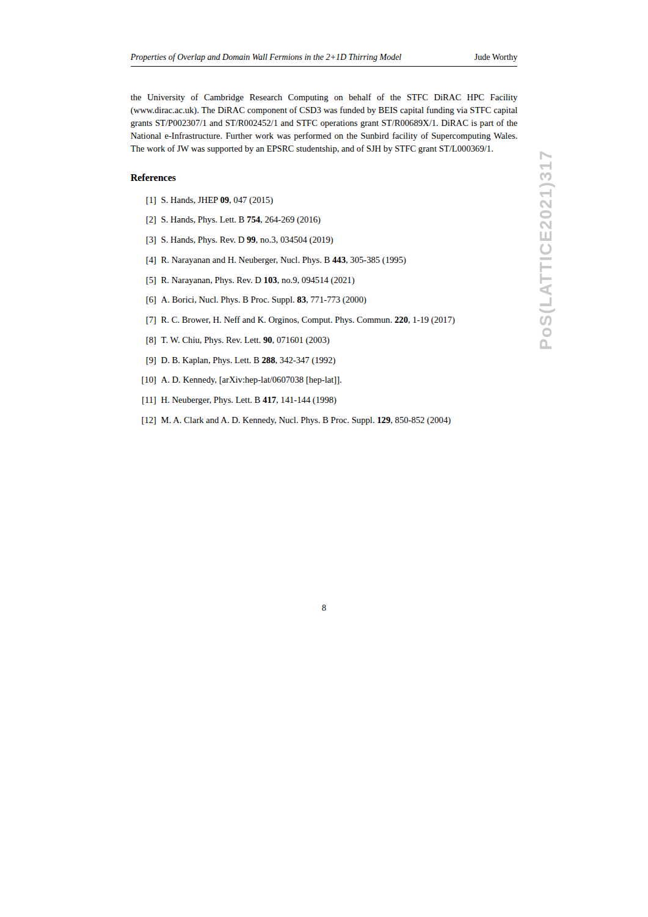Properties of Overlap and Domain Wall Fermions in the 2+1D Thirring Model Jude Worthy
PoS(LATTICE2021)317
the University of Cambridge Research Computing on behalf of the STFC DiRAC HPC Facility (www.dirac.ac.uk). The DiRAC component of CSD3 was funded by BEIS capital funding via STFC capital grants ST/P002307/1 and ST/R002452/1 and STFC operations grant ST/R00689X/1. DiRAC is part of the National e-Infrastructure. Further work was performed on the Sunbird facility of Supercomputing Wales. The work of JW was supported by an EPSRC studentship, and of SJH by STFC grant ST/L000369/1.
References
[1] S. Hands, JHEP 09, 047 (2015)
[2] S. Hands, Phys. Lett. B 754, 264-269 (2016)
[3] S. Hands, Phys. Rev. D 99, no.3, 034504 (2019)
[4] R. Narayanan and H. Neuberger, Nucl. Phys. B 443, 305-385 (1995)
[5] R. Narayanan, Phys. Rev. D 103, no.9, 094514 (2021)
[6] A. Borici, Nucl. Phys. B Proc. Suppl. 83, 771-773 (2000)
[7] R. C. Brower, H. Neff and K. Orginos, Comput. Phys. Commun. 220, 1-19 (2017)
[8] T. W. Chiu, Phys. Rev. Lett. 90, 071601 (2003)
[9] D. B. Kaplan, Phys. Lett. B 288, 342-347 (1992)
[10] A. D. Kennedy, [arXiv:hep-lat/0607038 [hep-lat]].
[11] H. Neuberger, Phys. Lett. B 417, 141-144 (1998)
[12] M. A. Clark and A. D. Kennedy, Nucl. Phys. B Proc. Suppl. 129, 850-852 (2004)
8